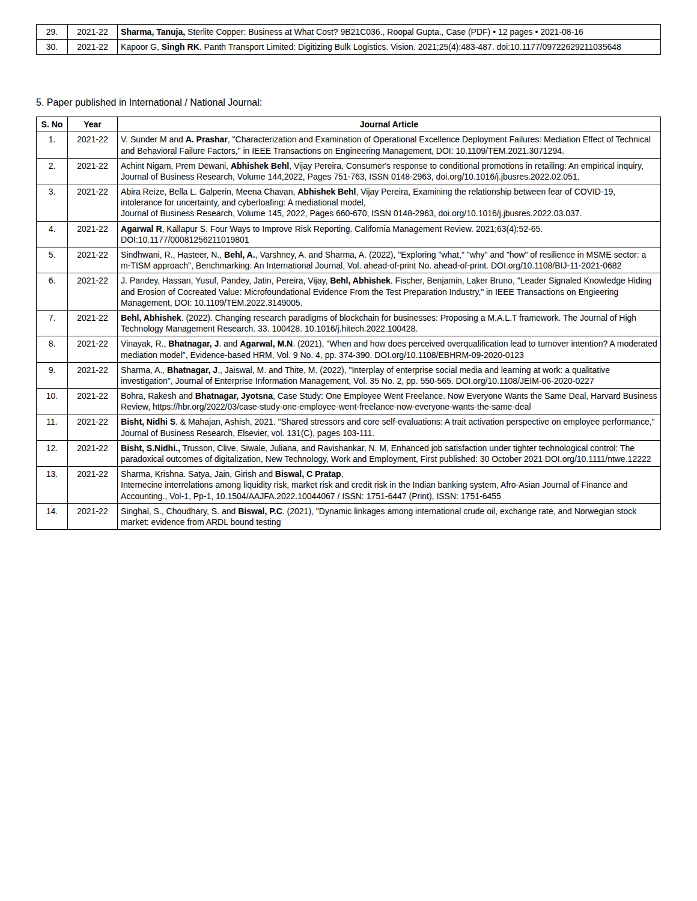| 29. | 2021-22 | Sharma, Tanuja, Sterlite Copper: Business at What Cost? 9B21C036., Roopal Gupta., Case (PDF) • 12 pages • 2021-08-16 |
| 30. | 2021-22 | Kapoor G, Singh RK . Panth Transport Limited: Digitizing Bulk Logistics. Vision. 2021;25(4):483-487. doi:10.1177/09722629211035648 |
5. Paper published in International / National Journal:
| S. No | Year | Journal Article |
| --- | --- | --- |
| 1. | 2021-22 | V. Sunder M and A. Prashar , "Characterization and Examination of Operational Excellence Deployment Failures: Mediation Effect of Technical and Behavioral Failure Factors," in IEEE Transactions on Engineering Management, DOI: 10.1109/TEM.2021.3071294. |
| 2. | 2021-22 | Achint Nigam, Prem Dewani, Abhishek Behl , Vijay Pereira, Consumer's response to conditional promotions in retailing: An empirical inquiry, Journal of Business Research, Volume 144,2022, Pages 751-763, ISSN 0148-2963, doi.org/10.1016/j.jbusres.2022.02.051. |
| 3. | 2021-22 | Abira Reize, Bella L. Galperin, Meena Chavan, Abhishek Behl , Vijay Pereira, Examining the relationship between fear of COVID-19, intolerance for uncertainty, and cyberloafing: A mediational model, Journal of Business Research, Volume 145, 2022, Pages 660-670, ISSN 0148-2963, doi.org/10.1016/j.jbusres.2022.03.037. |
| 4. | 2021-22 | Agarwal R , Kallapur S. Four Ways to Improve Risk Reporting. California Management Review. 2021;63(4):52-65. DOI:10.1177/00081256211019801 |
| 5. | 2021-22 | Sindhwani, R., Hasteer, N., Behl, A. , Varshney, A. and Sharma, A. (2022), "Exploring "what," "why" and "how" of resilience in MSME sector: a m-TISM approach", Benchmarking: An International Journal, Vol. ahead-of-print No. ahead-of-print. DOI.org/10.1108/BIJ-11-2021-0682 |
| 6. | 2021-22 | J. Pandey, Hassan, Yusuf, Pandey, Jatin, Pereira, Vijay, Behl, Abhishek . Fischer, Benjamin, Laker Bruno, "Leader Signaled Knowledge Hiding and Erosion of Cocreated Value: Microfoundational Evidence From the Test Preparation Industry," in IEEE Transactions on Engieering Management, DOI: 10.1109/TEM.2022.3149005. |
| 7. | 2021-22 | Behl, Abhishek . (2022). Changing research paradigms of blockchain for businesses: Proposing a M.A.L.T framework. The Journal of High Technology Management Research. 33. 100428. 10.1016/j.hitech.2022.100428. |
| 8. | 2021-22 | Vinayak, R., Bhatnagar, J . and Agarwal, M.N . (2021), "When and how does perceived overqualification lead to turnover intention? A moderated mediation model", Evidence-based HRM, Vol. 9 No. 4, pp. 374-390. DOI.org/10.1108/EBHRM-09-2020-0123 |
| 9. | 2021-22 | Sharma, A., Bhatnagar, J ., Jaiswal, M. and Thite, M. (2022), "Interplay of enterprise social media and learning at work: a qualitative investigation", Journal of Enterprise Information Management, Vol. 35 No. 2, pp. 550-565. DOI.org/10.1108/JEIM-06-2020-0227 |
| 10. | 2021-22 | Bohra, Rakesh and Bhatnagar, Jyotsna , Case Study: One Employee Went Freelance. Now Everyone Wants the Same Deal, Harvard Business Review, https://hbr.org/2022/03/case-study-one-employee-went-freelance-now-everyone-wants-the-same-deal |
| 11. | 2021-22 | Bisht, Nidhi S . & Mahajan, Ashish, 2021. "Shared stressors and core self-evaluations: A trait activation perspective on employee performance," Journal of Business Research, Elsevier, vol. 131(C), pages 103-111. |
| 12. | 2021-22 | Bisht, S.Nidhi., Trusson, Clive, Siwale, Juliana, and Ravishankar, N. M, Enhanced job satisfaction under tighter technological control: The paradoxical outcomes of digitalization, New Technology, Work and Employment, First published: 30 October 2021 DOI.org/10.1111/ntwe.12222 |
| 13. | 2021-22 | Sharma, Krishna. Satya, Jain, Girish and Biswal, C Pratap , Internecine interrelations among liquidity risk, market risk and credit risk in the Indian banking system, Afro-Asian Journal of Finance and Accounting., Vol-1, Pp-1, 10.1504/AAJFA.2022.10044067 / ISSN: 1751-6447 (Print), ISSN: 1751-6455 |
| 14. | 2021-22 | Singhal, S., Choudhary, S. and Biswal, P.C . (2021), "Dynamic linkages among international crude oil, exchange rate, and Norwegian stock market: evidence from ARDL bound testing |